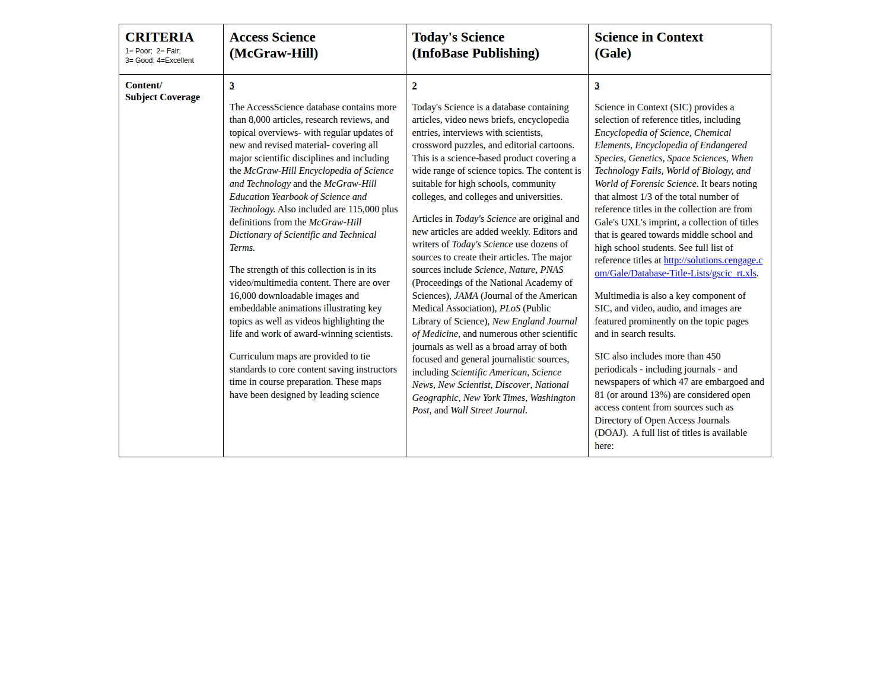| CRITERIA 1= Poor; 2= Fair; 3= Good; 4=Excellent | Access Science (McGraw-Hill) | Today's Science (InfoBase Publishing) | Science in Context (Gale) |
| --- | --- | --- | --- |
| Content/ Subject Coverage | 3 The AccessScience database contains more than 8,000 articles, research reviews, and topical overviews- with regular updates of new and revised material- covering all major scientific disciplines and including the McGraw-Hill Encyclopedia of Science and Technology and the McGraw-Hill Education Yearbook of Science and Technology. Also included are 115,000 plus definitions from the McGraw-Hill Dictionary of Scientific and Technical Terms. The strength of this collection is in its video/multimedia content. There are over 16,000 downloadable images and embeddable animations illustrating key topics as well as videos highlighting the life and work of award-winning scientists. Curriculum maps are provided to tie standards to core content saving instructors time in course preparation. These maps have been designed by leading science | 2 Today's Science is a database containing articles, video news briefs, encyclopedia entries, interviews with scientists, crossword puzzles, and editorial cartoons. This is a science-based product covering a wide range of science topics. The content is suitable for high schools, community colleges, and colleges and universities. Articles in Today's Science are original and new articles are added weekly. Editors and writers of Today's Science use dozens of sources to create their articles. The major sources include Science , Nature , PNAS (Proceedings of the National Academy of Sciences), JAMA (Journal of the American Medical Association), PLoS (Public Library of Science), New England Journal of Medicine , and numerous other scientific journals as well as a broad array of both focused and general journalistic sources, including Scientific American , Science News , New Scientist , Discover , National Geographic , New York Times , Washington Post , and Wall Street Journal . | 3 Science in Context (SIC) provides a selection of reference titles, including Encyclopedia of Science, Chemical Elements, Encyclopedia of Endangered Species, Genetics, Space Sciences, When Technology Fails, World of Biology, and World of Forensic Science. It bears noting that almost 1/3 of the total number of reference titles in the collection are from Gale's UXL's imprint, a collection of titles that is geared towards middle school and high school students. See full list of reference titles at http://solutions.cengage.com/Gale/Database-Title-Lists/gscic_rt.xls . Multimedia is also a key component of SIC, and video, audio, and images are featured prominently on the topic pages and in search results. SIC also includes more than 450 periodicals - including journals - and newspapers of which 47 are embargoed and 81 (or around 13%) are considered open access content from sources such as Directory of Open Access Journals (DOAJ). A full list of titles is available here: |